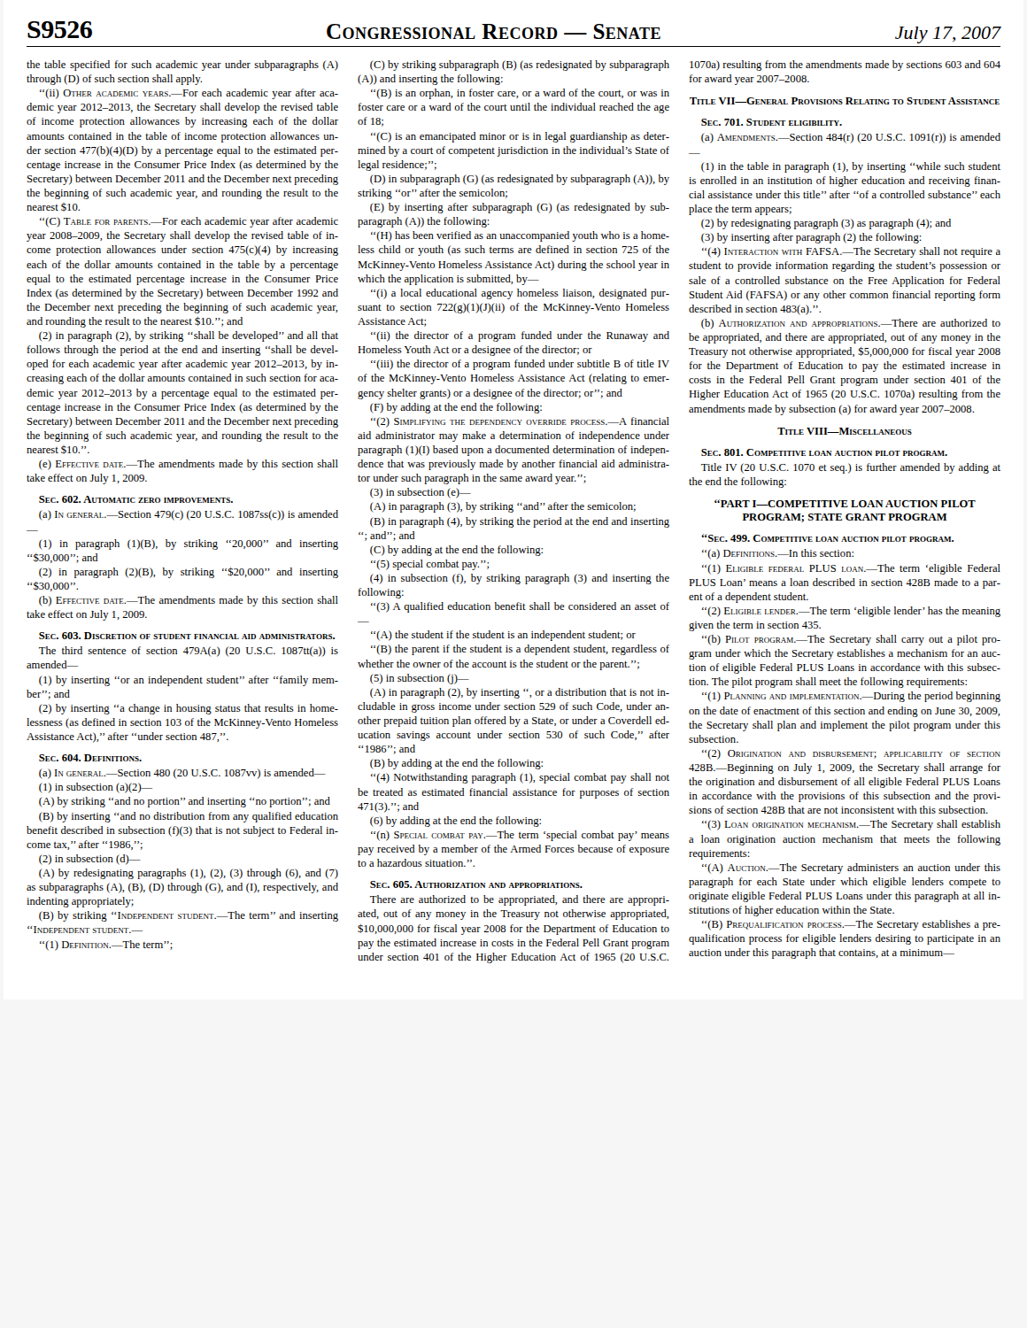S9526
Congressional Record — Senate
July 17, 2007
the table specified for such academic year under subparagraphs (A) through (D) of such section shall apply.
‘‘(ii) Other academic years.—For each academic year after academic year 2012–2013, the Secretary shall develop the revised table of income protection allowances by increasing each of the dollar amounts contained in the table of income protection allowances under section 477(b)(4)(D) by a percentage equal to the estimated percentage increase in the Consumer Price Index (as determined by the Secretary) between December 2011 and the December next preceding the beginning of such academic year, and rounding the result to the nearest $10.
‘‘(C) Table for parents.—For each academic year after academic year 2008–2009, the Secretary shall develop the revised table of income protection allowances under section 475(c)(4) by increasing each of the dollar amounts contained in the table by a percentage equal to the estimated percentage increase in the Consumer Price Index (as determined by the Secretary) between December 1992 and the December next preceding the beginning of such academic year, and rounding the result to the nearest $10.’’; and
(2) in paragraph (2), by striking ‘‘shall be developed’’ and all that follows through the period at the end and inserting ‘‘shall be developed for each academic year after academic year 2012–2013, by increasing each of the dollar amounts contained in such section for academic year 2012–2013 by a percentage equal to the estimated percentage increase in the Consumer Price Index (as determined by the Secretary) between December 2011 and the December next preceding the beginning of such academic year, and rounding the result to the nearest $10.’’.
(e) Effective date.—The amendments made by this section shall take effect on July 1, 2009.
Sec. 602. Automatic zero improvements.
(a) In general.—Section 479(c) (20 U.S.C. 1087ss(c)) is amended—
(1) in paragraph (1)(B), by striking ‘‘20,000’’ and inserting ‘‘$30,000’’; and
(2) in paragraph (2)(B), by striking ‘‘$20,000’’ and inserting ‘‘$30,000’’.
(b) Effective date.—The amendments made by this section shall take effect on July 1, 2009.
Sec. 603. Discretion of student financial aid administrators.
The third sentence of section 479A(a) (20 U.S.C. 1087tt(a)) is amended—
(1) by inserting ‘‘or an independent student’’ after ‘‘family member’’; and
(2) by inserting ‘‘a change in housing status that results in homelessness (as defined in section 103 of the McKinney-Vento Homeless Assistance Act),’’ after ‘‘under section 487,’’.
Sec. 604. Definitions.
(a) In general.—Section 480 (20 U.S.C. 1087vv) is amended—
(1) in subsection (a)(2)—
(A) by striking ‘‘and no portion’’ and inserting ‘‘no portion’’; and
(B) by inserting ‘‘and no distribution from any qualified education benefit described in subsection (f)(3) that is not subject to Federal income tax,’’ after ‘‘1986,’’;
(2) in subsection (d)—
(A) by redesignating paragraphs (1), (2), (3) through (6), and (7) as subparagraphs (A), (B), (D) through (G), and (I), respectively, and indenting appropriately;
(B) by striking ‘‘Independent student.—The term’’ and inserting ‘‘Independent student.—
‘‘(1) Definition.—The term’’;
(C) by striking subparagraph (B) (as redesignated by subparagraph (A)) and inserting the following:
‘‘(B) is an orphan, in foster care, or a ward of the court, or was in foster care or a ward of the court until the individual reached the age of 18;
‘‘(C) is an emancipated minor or is in legal guardianship as determined by a court of competent jurisdiction in the individual’s State of legal residence;’’;
(D) in subparagraph (G) (as redesignated by subparagraph (A)), by striking ‘‘or’’ after the semicolon;
(E) by inserting after subparagraph (G) (as redesignated by subparagraph (A)) the following:
‘‘(H) has been verified as an unaccompanied youth who is a homeless child or youth (as such terms are defined in section 725 of the McKinney-Vento Homeless Assistance Act) during the school year in which the application is submitted, by—
‘‘(i) a local educational agency homeless liaison, designated pursuant to section 722(g)(1)(J)(ii) of the McKinney-Vento Homeless Assistance Act;
‘‘(ii) the director of a program funded under the Runaway and Homeless Youth Act or a designee of the director; or
‘‘(iii) the director of a program funded under subtitle B of title IV of the McKinney-Vento Homeless Assistance Act (relating to emergency shelter grants) or a designee of the director; or’’; and
(F) by adding at the end the following:
‘‘(2) Simplifying the dependency override process.—A financial aid administrator may make a determination of independence under paragraph (1)(I) based upon a documented determination of independence that was previously made by another financial aid administrator under such paragraph in the same award year.’’;
(3) in subsection (e)—
(A) in paragraph (3), by striking ‘‘and’’ after the semicolon;
(B) in paragraph (4), by striking the period at the end and inserting ‘‘; and’’; and
(C) by adding at the end the following:
‘‘(5) special combat pay.’’;
(4) in subsection (f), by striking paragraph (3) and inserting the following:
‘‘(3) A qualified education benefit shall be considered an asset of—
‘‘(A) the student if the student is an independent student; or
‘‘(B) the parent if the student is a dependent student, regardless of whether the owner of the account is the student or the parent.’’;
(5) in subsection (j)—
(A) in paragraph (2), by inserting ‘‘, or a distribution that is not includable in gross income under section 529 of such Code, under another prepaid tuition plan offered by a State, or under a Coverdell education savings account under section 530 of such Code,’’ after ‘‘1986’’; and
(B) by adding at the end the following:
‘‘(4) Notwithstanding paragraph (1), special combat pay shall not be treated as estimated financial assistance for purposes of section 471(3).’’; and
(6) by adding at the end the following:
‘‘(n) Special combat pay.—The term ‘special combat pay’ means pay received by a member of the Armed Forces because of exposure to a hazardous situation.’’.
Sec. 605. Authorization and appropriations.
There are authorized to be appropriated, and there are appropriated, out of any money in the Treasury not otherwise appropriated, $10,000,000 for fiscal year 2008 for the Department of Education to pay the estimated increase in costs in the Federal Pell Grant program under section 401 of the Higher Education Act of 1965 (20 U.S.C. 1070a) resulting from the amendments made by sections 603 and 604 for award year 2007–2008.
Title VII—General Provisions Relating to Student Assistance
Sec. 701. Student eligibility.
(a) Amendments.—Section 484(r) (20 U.S.C. 1091(r)) is amended—
(1) in the table in paragraph (1), by inserting ‘‘while such student is enrolled in an institution of higher education and receiving financial assistance under this title’’ after ‘‘of a controlled substance’’ each place the term appears;
(2) by redesignating paragraph (3) as paragraph (4); and
(3) by inserting after paragraph (2) the following:
‘‘(4) Interaction with FAFSA.—The Secretary shall not require a student to provide information regarding the student’s possession or sale of a controlled substance on the Free Application for Federal Student Aid (FAFSA) or any other common financial reporting form described in section 483(a).’’.
(b) Authorization and appropriations.—There are authorized to be appropriated, and there are appropriated, out of any money in the Treasury not otherwise appropriated, $5,000,000 for fiscal year 2008 for the Department of Education to pay the estimated increase in costs in the Federal Pell Grant program under section 401 of the Higher Education Act of 1965 (20 U.S.C. 1070a) resulting from the amendments made by subsection (a) for award year 2007–2008.
Title VIII—Miscellaneous
Sec. 801. Competitive loan auction pilot program.
Title IV (20 U.S.C. 1070 et seq.) is further amended by adding at the end the following:
‘‘PART I—COMPETITIVE LOAN AUCTION PILOT PROGRAM; STATE GRANT PROGRAM
‘‘Sec. 499. Competitive loan auction pilot program.
‘‘(a) Definitions.—In this section:
‘‘(1) Eligible federal PLUS loan.—The term ‘eligible Federal PLUS Loan’ means a loan described in section 428B made to a parent of a dependent student.
‘‘(2) Eligible lender.—The term ‘eligible lender’ has the meaning given the term in section 435.
‘‘(b) Pilot program.—The Secretary shall carry out a pilot program under which the Secretary establishes a mechanism for an auction of eligible Federal PLUS Loans in accordance with this subsection. The pilot program shall meet the following requirements:
‘‘(1) Planning and implementation.—During the period beginning on the date of enactment of this section and ending on June 30, 2009, the Secretary shall plan and implement the pilot program under this subsection.
‘‘(2) Origination and disbursement; applicability of section 428B.—Beginning on July 1, 2009, the Secretary shall arrange for the origination and disbursement of all eligible Federal PLUS Loans in accordance with the provisions of this subsection and the provisions of section 428B that are not inconsistent with this subsection.
‘‘(3) Loan origination mechanism.—The Secretary shall establish a loan origination auction mechanism that meets the following requirements:
‘‘(A) Auction.—The Secretary administers an auction under this paragraph for each State under which eligible lenders compete to originate eligible Federal PLUS Loans under this paragraph at all institutions of higher education within the State.
‘‘(B) Prequalification process.—The Secretary establishes a prequalification process for eligible lenders desiring to participate in an auction under this paragraph that contains, at a minimum—